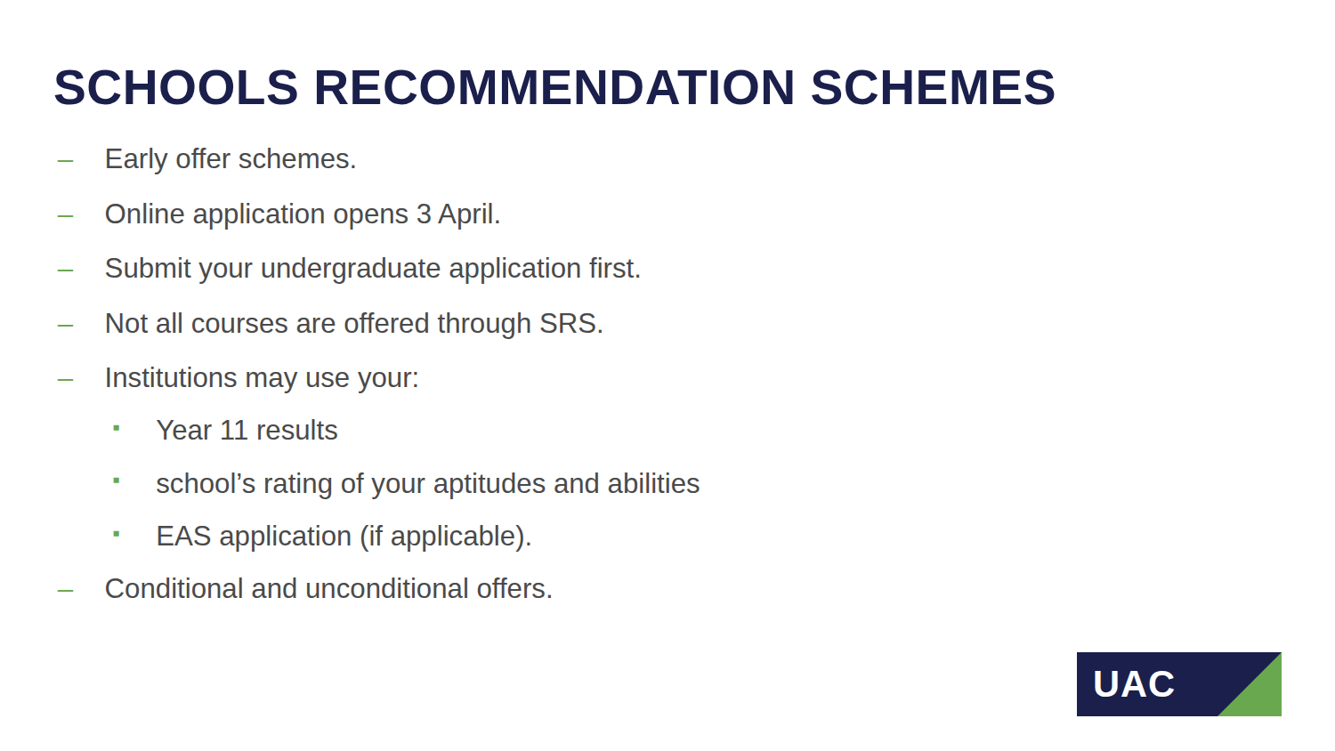SCHOOLS RECOMMENDATION SCHEMES
Early offer schemes.
Online application opens 3 April.
Submit your undergraduate application first.
Not all courses are offered through SRS.
Institutions may use your:
Year 11 results
school’s rating of your aptitudes and abilities
EAS application (if applicable).
Conditional and unconditional offers.
UAC